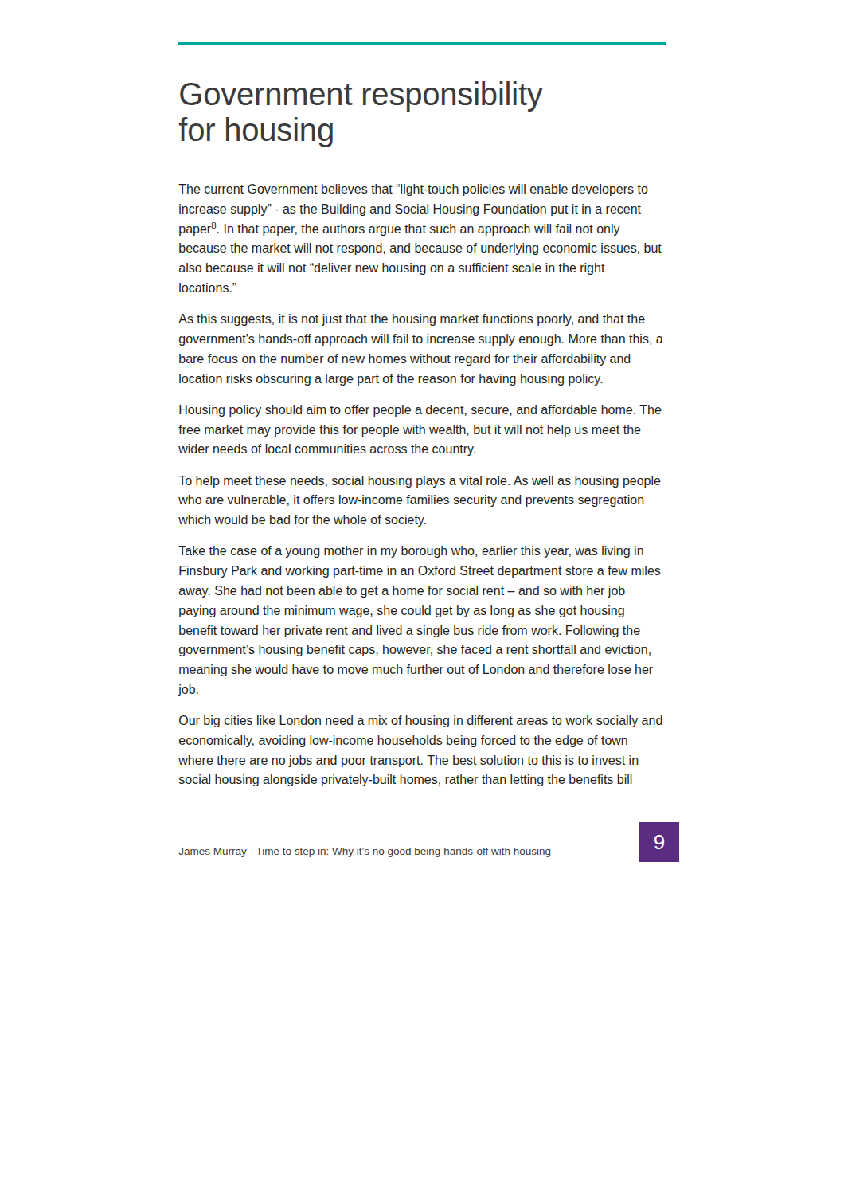Government responsibility
for housing
The current Government believes that “light-touch policies will enable developers to increase supply” - as the Building and Social Housing Foundation put it in a recent paper8. In that paper, the authors argue that such an approach will fail not only because the market will not respond, and because of underlying economic issues, but also because it will not “deliver new housing on a sufficient scale in the right locations.”
As this suggests, it is not just that the housing market functions poorly, and that the government's hands-off approach will fail to increase supply enough. More than this, a bare focus on the number of new homes without regard for their affordability and location risks obscuring a large part of the reason for having housing policy.
Housing policy should aim to offer people a decent, secure, and affordable home. The free market may provide this for people with wealth, but it will not help us meet the wider needs of local communities across the country.
To help meet these needs, social housing plays a vital role. As well as housing people who are vulnerable, it offers low-income families security and prevents segregation which would be bad for the whole of society.
Take the case of a young mother in my borough who, earlier this year, was living in Finsbury Park and working part-time in an Oxford Street department store a few miles away. She had not been able to get a home for social rent – and so with her job paying around the minimum wage, she could get by as long as she got housing benefit toward her private rent and lived a single bus ride from work. Following the government’s housing benefit caps, however, she faced a rent shortfall and eviction, meaning she would have to move much further out of London and therefore lose her job.
Our big cities like London need a mix of housing in different areas to work socially and economically, avoiding low-income households being forced to the edge of town where there are no jobs and poor transport. The best solution to this is to invest in social housing alongside privately-built homes, rather than letting the benefits bill
James Murray - Time to step in: Why it’s no good being hands-off with housing
9